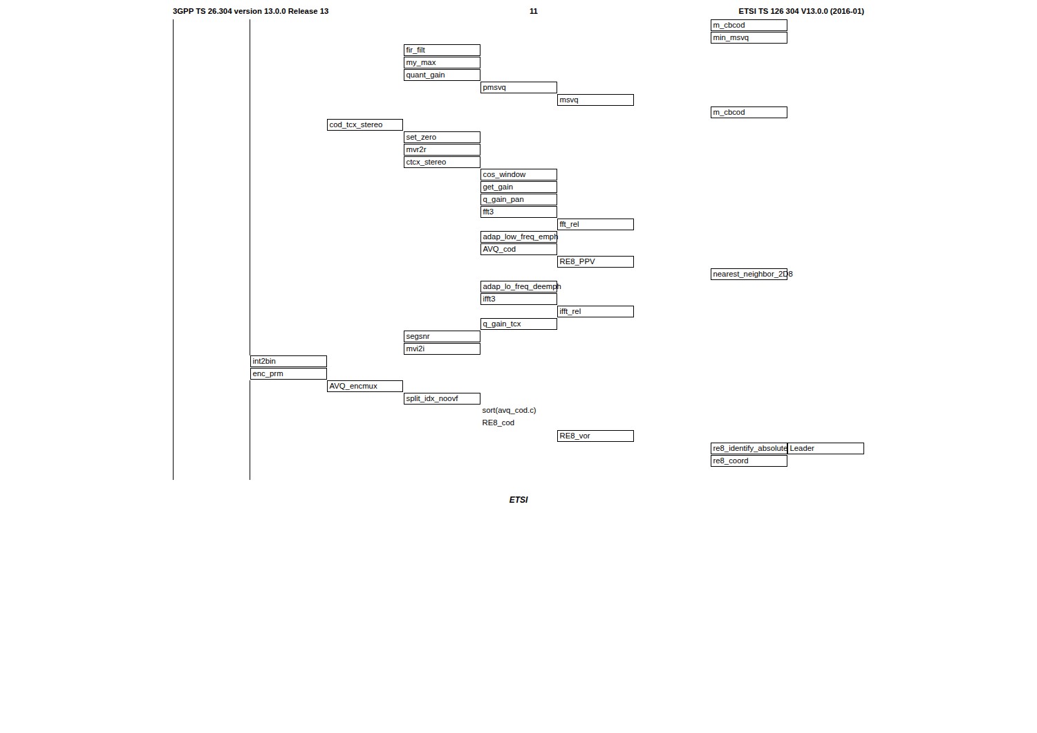3GPP TS 26.304 version 13.0.0 Release 13
11
ETSI TS 126 304 V13.0.0 (2016-01)
| | | | | | | | m_cbcod | |
| | | | | | | | min_msvq | |
| | | | fir_filt | | | | | |
| | | | my_max | | | | | |
| | | | quant_gain | | | | | |
| | | | | pmsvq | | | | |
| | | | | | msvq | | | |
| | | | | | | | m_cbcod | |
| | | cod_tcx_stereo | | | | | | |
| | | | set_zero | | | | | |
| | | | mvr2r | | | | | |
| | | | ctcx_stereo | | | | | |
| | | | | cos_window | | | | |
| | | | | get_gain | | | | |
| | | | | q_gain_pan | | | | |
| | | | | fft3 | | | | |
| | | | | | fft_rel | | | |
| | | | | adap_low_freq_emph | | | | |
| | | | | AVQ_cod | | | | |
| | | | | | RE8_PPV | | | |
| | | | | | | | nearest_neighbor_2D8 | |
| | | | | adap_lo_freq_deemph | | | | |
| | | | | ifft3 | | | | |
| | | | | | ifft_rel | | | |
| | | | | q_gain_tcx | | | | |
| | | | segsnr | | | | | |
| | | | mvi2i | | | | | |
| | int2bin | | | | | | | |
| | enc_prm | | | | | | | |
| | | AVQ_encmux | | | | | | |
| | | | split_idx_noovf | | | | | |
| | | | | sort(avq_cod.c) | | | | |
| | | | | RE8_cod | | | | |
| | | | | | RE8_vor | | | |
| | | | | | | | re8_identify_absolute | Leader |
| | | | | | | | re8_coord | |
ETSI